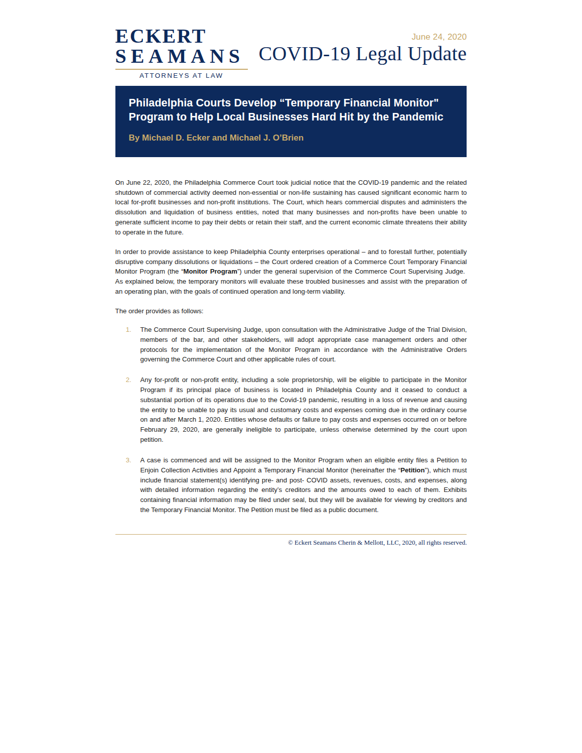ECKERT
SEAMANS
ATTORNEYS AT LAW
June 24, 2020
COVID-19 Legal Update
Philadelphia Courts Develop “Temporary Financial Monitor" Program to Help Local Businesses Hard Hit by the Pandemic
By Michael D. Ecker and Michael J. O’Brien
On June 22, 2020, the Philadelphia Commerce Court took judicial notice that the COVID-19 pandemic and the related shutdown of commercial activity deemed non-essential or non-life sustaining has caused significant economic harm to local for-profit businesses and non-profit institutions. The Court, which hears commercial disputes and administers the dissolution and liquidation of business entities, noted that many businesses and non-profits have been unable to generate sufficient income to pay their debts or retain their staff, and the current economic climate threatens their ability to operate in the future.
In order to provide assistance to keep Philadelphia County enterprises operational – and to forestall further, potentially disruptive company dissolutions or liquidations – the Court ordered creation of a Commerce Court Temporary Financial Monitor Program (the “Monitor Program”) under the general supervision of the Commerce Court Supervising Judge. As explained below, the temporary monitors will evaluate these troubled businesses and assist with the preparation of an operating plan, with the goals of continued operation and long-term viability.
The order provides as follows:
The Commerce Court Supervising Judge, upon consultation with the Administrative Judge of the Trial Division, members of the bar, and other stakeholders, will adopt appropriate case management orders and other protocols for the implementation of the Monitor Program in accordance with the Administrative Orders governing the Commerce Court and other applicable rules of court.
Any for-profit or non-profit entity, including a sole proprietorship, will be eligible to participate in the Monitor Program if its principal place of business is located in Philadelphia County and it ceased to conduct a substantial portion of its operations due to the Covid-19 pandemic, resulting in a loss of revenue and causing the entity to be unable to pay its usual and customary costs and expenses coming due in the ordinary course on and after March 1, 2020. Entities whose defaults or failure to pay costs and expenses occurred on or before February 29, 2020, are generally ineligible to participate, unless otherwise determined by the court upon petition.
A case is commenced and will be assigned to the Monitor Program when an eligible entity files a Petition to Enjoin Collection Activities and Appoint a Temporary Financial Monitor (hereinafter the “Petition”), which must include financial statement(s) identifying pre- and post- COVID assets, revenues, costs, and expenses, along with detailed information regarding the entity’s creditors and the amounts owed to each of them. Exhibits containing financial information may be filed under seal, but they will be available for viewing by creditors and the Temporary Financial Monitor. The Petition must be filed as a public document.
© Eckert Seamans Cherin & Mellott, LLC, 2020, all rights reserved.